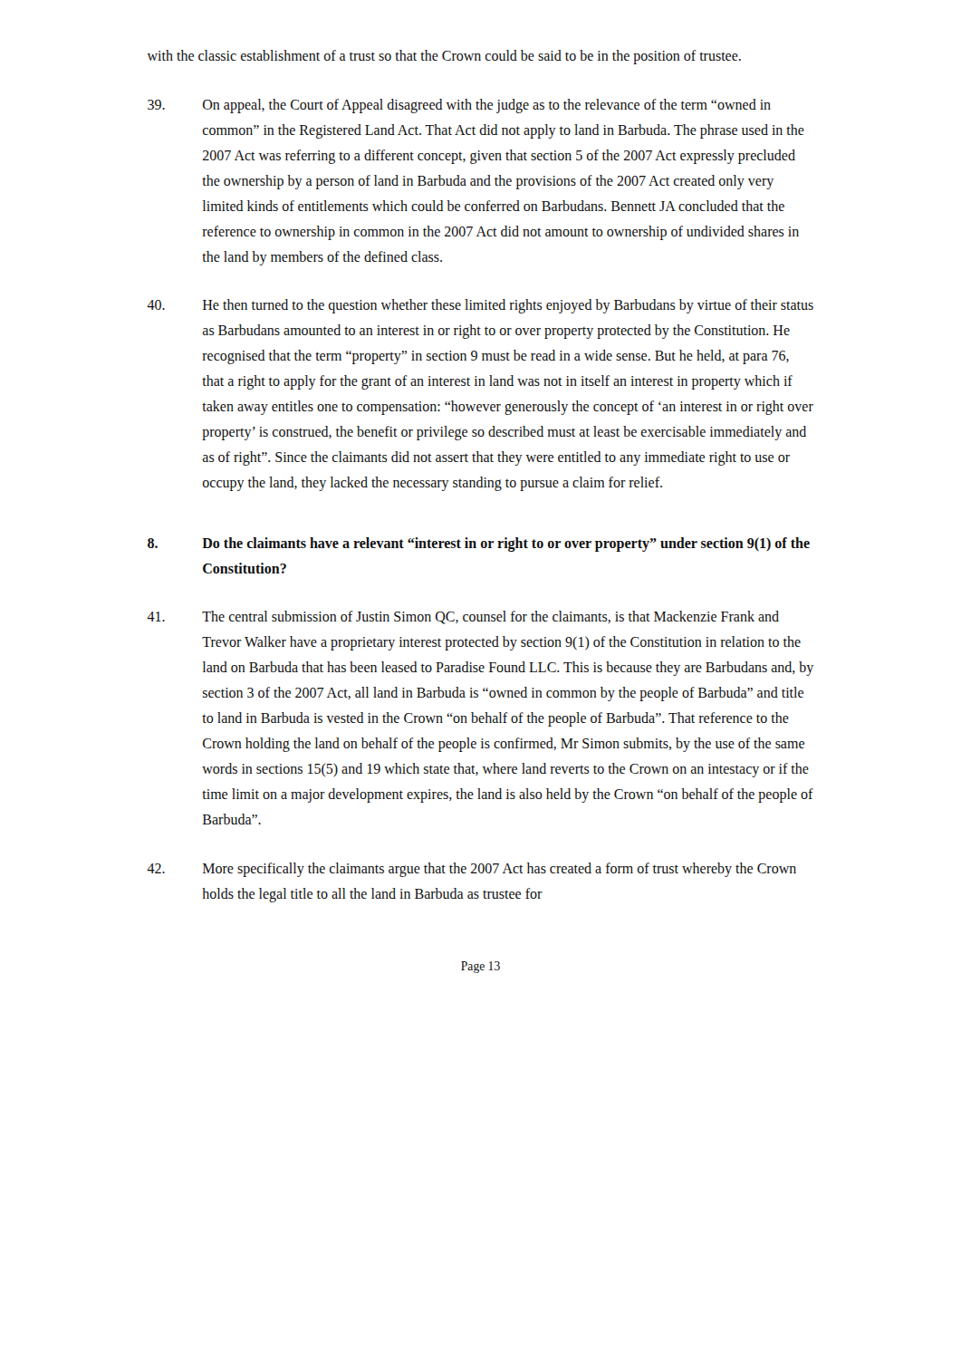with the classic establishment of a trust so that the Crown could be said to be in the position of trustee.
39.
On appeal, the Court of Appeal disagreed with the judge as to the relevance of the term “owned in common” in the Registered Land Act. That Act did not apply to land in Barbuda. The phrase used in the 2007 Act was referring to a different concept, given that section 5 of the 2007 Act expressly precluded the ownership by a person of land in Barbuda and the provisions of the 2007 Act created only very limited kinds of entitlements which could be conferred on Barbudans. Bennett JA concluded that the reference to ownership in common in the 2007 Act did not amount to ownership of undivided shares in the land by members of the defined class.
40.
He then turned to the question whether these limited rights enjoyed by Barbudans by virtue of their status as Barbudans amounted to an interest in or right to or over property protected by the Constitution. He recognised that the term “property” in section 9 must be read in a wide sense. But he held, at para 76, that a right to apply for the grant of an interest in land was not in itself an interest in property which if taken away entitles one to compensation: “however generously the concept of ‘an interest in or right over property’ is construed, the benefit or privilege so described must at least be exercisable immediately and as of right”. Since the claimants did not assert that they were entitled to any immediate right to use or occupy the land, they lacked the necessary standing to pursue a claim for relief.
8. Do the claimants have a relevant “interest in or right to or over property” under section 9(1) of the Constitution?
41.
The central submission of Justin Simon QC, counsel for the claimants, is that Mackenzie Frank and Trevor Walker have a proprietary interest protected by section 9(1) of the Constitution in relation to the land on Barbuda that has been leased to Paradise Found LLC. This is because they are Barbudans and, by section 3 of the 2007 Act, all land in Barbuda is “owned in common by the people of Barbuda” and title to land in Barbuda is vested in the Crown “on behalf of the people of Barbuda”. That reference to the Crown holding the land on behalf of the people is confirmed, Mr Simon submits, by the use of the same words in sections 15(5) and 19 which state that, where land reverts to the Crown on an intestacy or if the time limit on a major development expires, the land is also held by the Crown “on behalf of the people of Barbuda”.
42.
More specifically the claimants argue that the 2007 Act has created a form of trust whereby the Crown holds the legal title to all the land in Barbuda as trustee for
Page 13